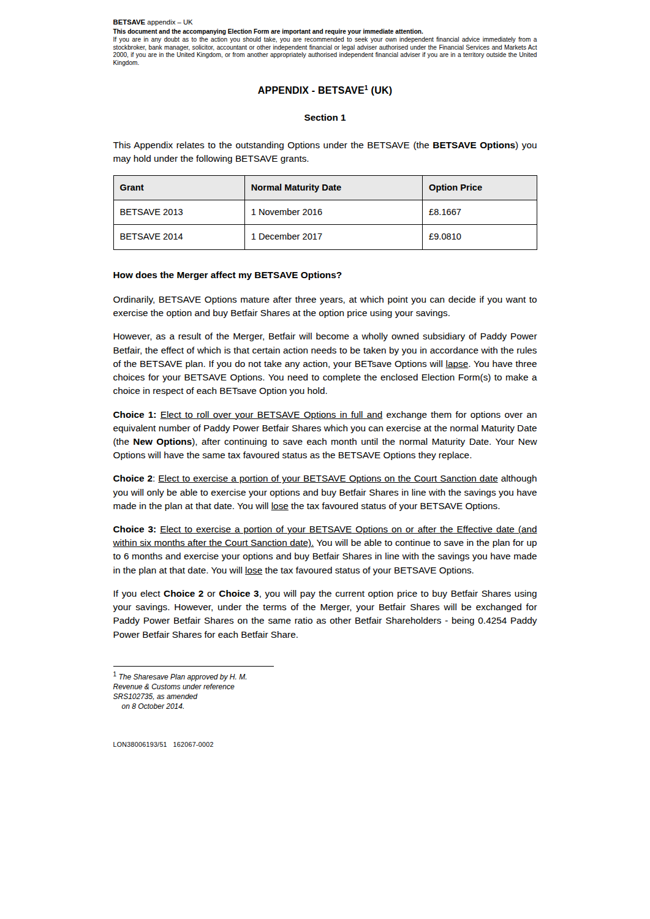BET SAVE appendix – UK
This document and the accompanying Election Form are important and require your immediate attention.
If you are in any doubt as to the action you should take, you are recommended to seek your own independent financial advice immediately from a stockbroker, bank manager, solicitor, accountant or other independent financial or legal adviser authorised under the Financial Services and Markets Act 2000, if you are in the United Kingdom, or from another appropriately authorised independent financial adviser if you are in a territory outside the United Kingdom.
APPENDIX - BETSAVE1 (UK)
Section 1
This Appendix relates to the outstanding Options under the BETSAVE (the BETSAVE Options) you may hold under the following BETSAVE grants.
| Grant | Normal Maturity Date | Option Price |
| --- | --- | --- |
| BET SAVE 2013 | 1 November 2016 | £8.1667 |
| BET SAVE 2014 | 1 December 2017 | £9.0810 |
How does the Merger affect my BETSAVE Options?
Ordinarily, BETSAVE Options mature after three years, at which point you can decide if you want to exercise the option and buy Betfair Shares at the option price using your savings.
However, as a result of the Merger, Betfair will become a wholly owned subsidiary of Paddy Power Betfair, the effect of which is that certain action needs to be taken by you in accordance with the rules of the BETSAVE plan. If you do not take any action, your BETsave Options will lapse. You have three choices for your BETSAVE Options. You need to complete the enclosed Election Form(s) to make a choice in respect of each BETsave Option you hold.
Choice 1: Elect to roll over your BETSAVE Options in full and exchange them for options over an equivalent number of Paddy Power Betfair Shares which you can exercise at the normal Maturity Date (the New Options), after continuing to save each month until the normal Maturity Date. Your New Options will have the same tax favoured status as the BETSAVE Options they replace.
Choice 2: Elect to exercise a portion of your BETSAVE Options on the Court Sanction date although you will only be able to exercise your options and buy Betfair Shares in line with the savings you have made in the plan at that date. You will lose the tax favoured status of your BETSAVE Options.
Choice 3: Elect to exercise a portion of your BETSAVE Options on or after the Effective date (and within six months after the Court Sanction date). You will be able to continue to save in the plan for up to 6 months and exercise your options and buy Betfair Shares in line with the savings you have made in the plan at that date. You will lose the tax favoured status of your BETSAVE Options.
If you elect Choice 2 or Choice 3, you will pay the current option price to buy Betfair Shares using your savings. However, under the terms of the Merger, your Betfair Shares will be exchanged for Paddy Power Betfair Shares on the same ratio as other Betfair Shareholders - being 0.4254 Paddy Power Betfair Shares for each Betfair Share.
1 The Sharesave Plan approved by H. M. Revenue & Customs under reference SRS102735, as amended on 8 October 2014.
LON38006193/51 162067-0002